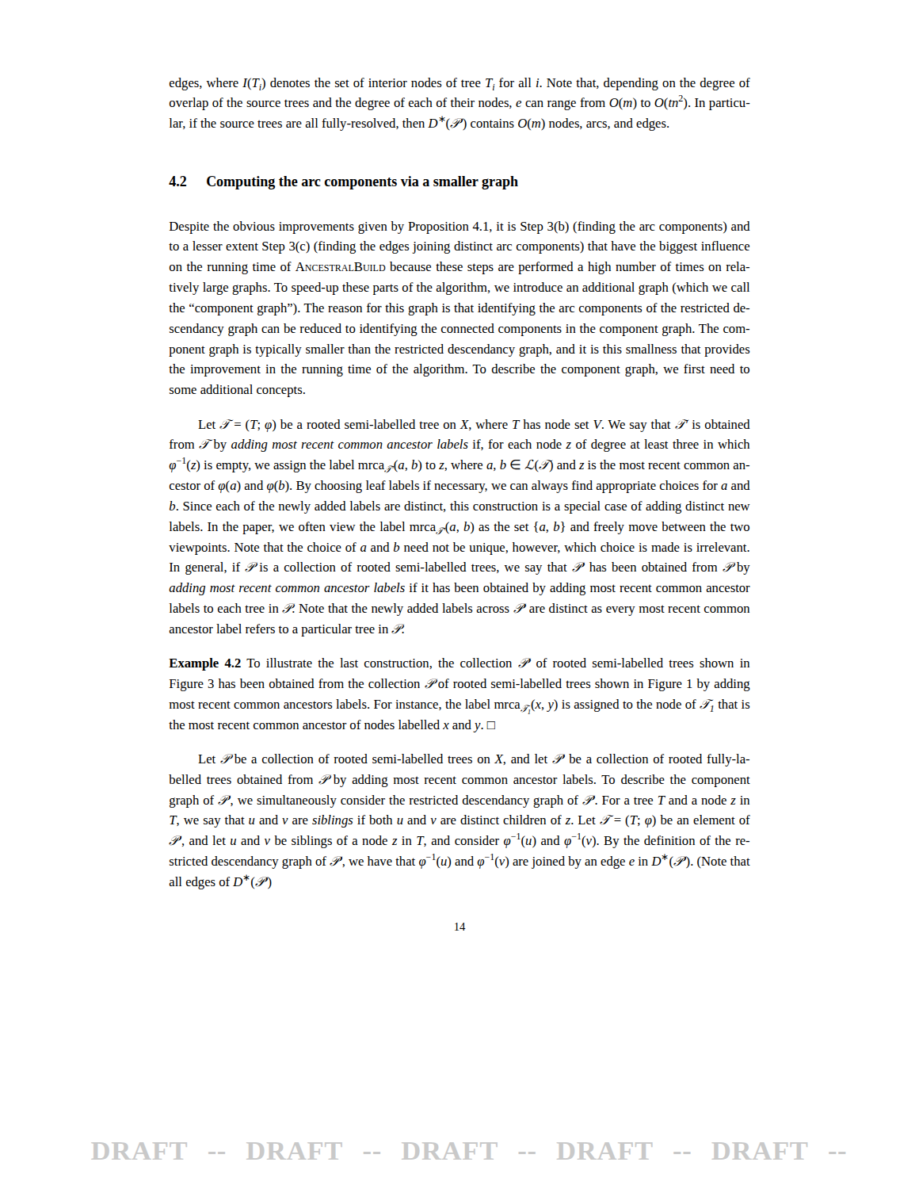edges, where I(Ti) denotes the set of interior nodes of tree Ti for all i. Note that, depending on the degree of overlap of the source trees and the degree of each of their nodes, e can range from O(m) to O(tn2). In particular, if the source trees are all fully-resolved, then D∗(𝒫′) contains O(m) nodes, arcs, and edges.
4.2 Computing the arc components via a smaller graph
Despite the obvious improvements given by Proposition 4.1, it is Step 3(b) (finding the arc components) and to a lesser extent Step 3(c) (finding the edges joining distinct arc components) that have the biggest influence on the running time of AncestralBuild because these steps are performed a high number of times on relatively large graphs. To speed-up these parts of the algorithm, we introduce an additional graph (which we call the “component graph”). The reason for this graph is that identifying the arc components of the restricted descendancy graph can be reduced to identifying the connected components in the component graph. The component graph is typically smaller than the restricted descendancy graph, and it is this smallness that provides the improvement in the running time of the algorithm. To describe the component graph, we first need to some additional concepts.
Let 𝒯 = (T; φ) be a rooted semi-labelled tree on X, where T has node set V. We say that 𝒯′ is obtained from 𝒯 by adding most recent common ancestor labels if, for each node z of degree at least three in which φ−1(z) is empty, we assign the label mrca𝒯′(a, b) to z, where a, b ∈ ℒ(𝒯) and z is the most recent common ancestor of φ(a) and φ(b). By choosing leaf labels if necessary, we can always find appropriate choices for a and b. Since each of the newly added labels are distinct, this construction is a special case of adding distinct new labels. In the paper, we often view the label mrca𝒯′(a, b) as the set {a, b} and freely move between the two viewpoints. Note that the choice of a and b need not be unique, however, which choice is made is irrelevant. In general, if 𝒫 is a collection of rooted semi-labelled trees, we say that 𝒫′ has been obtained from 𝒫 by adding most recent common ancestor labels if it has been obtained by adding most recent common ancestor labels to each tree in 𝒫. Note that the newly added labels across 𝒫′ are distinct as every most recent common ancestor label refers to a particular tree in 𝒫.
Example 4.2 To illustrate the last construction, the collection 𝒫′ of rooted semi-labelled trees shown in Figure 3 has been obtained from the collection 𝒫 of rooted semi-labelled trees shown in Figure 1 by adding most recent common ancestors labels. For instance, the label mrca𝒯1(x, y) is assigned to the node of 𝒯1 that is the most recent common ancestor of nodes labelled x and y. □
Let 𝒫 be a collection of rooted semi-labelled trees on X, and let 𝒫′ be a collection of rooted fully-labelled trees obtained from 𝒫 by adding most recent common ancestor labels. To describe the component graph of 𝒫′, we simultaneously consider the restricted descendancy graph of 𝒫′. For a tree T and a node z in T, we say that u and v are siblings if both u and v are distinct children of z. Let 𝒯 = (T; φ) be an element of 𝒫′, and let u and v be siblings of a node z in T, and consider φ−1(u) and φ−1(v). By the definition of the restricted descendancy graph of 𝒫′, we have that φ−1(u) and φ−1(v) are joined by an edge e in D∗(𝒫′). (Note that all edges of D∗(𝒫′)
14
DRAFT--DRAFT--DRAFT--DRAFT--DRAFT--